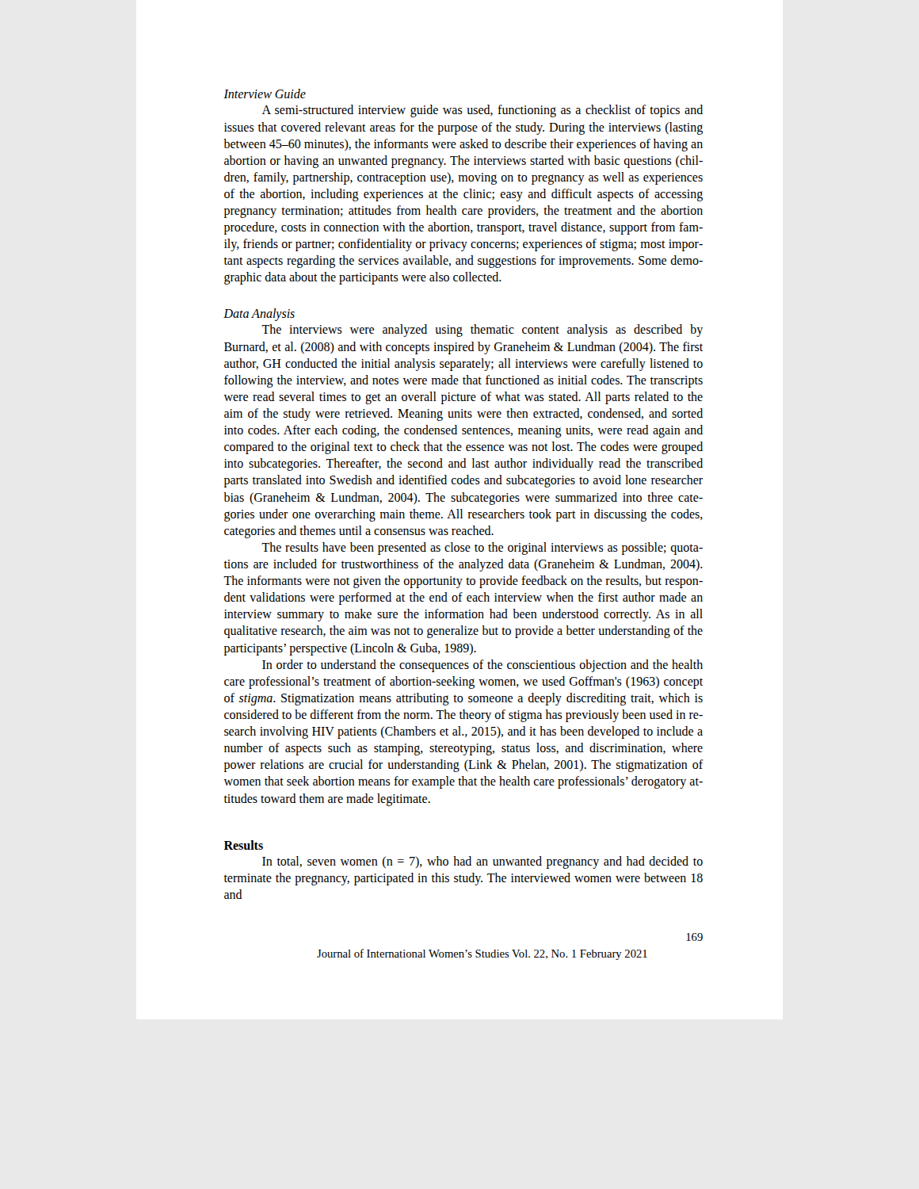Interview Guide
A semi-structured interview guide was used, functioning as a checklist of topics and issues that covered relevant areas for the purpose of the study. During the interviews (lasting between 45–60 minutes), the informants were asked to describe their experiences of having an abortion or having an unwanted pregnancy. The interviews started with basic questions (children, family, partnership, contraception use), moving on to pregnancy as well as experiences of the abortion, including experiences at the clinic; easy and difficult aspects of accessing pregnancy termination; attitudes from health care providers, the treatment and the abortion procedure, costs in connection with the abortion, transport, travel distance, support from family, friends or partner; confidentiality or privacy concerns; experiences of stigma; most important aspects regarding the services available, and suggestions for improvements. Some demographic data about the participants were also collected.
Data Analysis
The interviews were analyzed using thematic content analysis as described by Burnard, et al. (2008) and with concepts inspired by Graneheim & Lundman (2004). The first author, GH conducted the initial analysis separately; all interviews were carefully listened to following the interview, and notes were made that functioned as initial codes. The transcripts were read several times to get an overall picture of what was stated. All parts related to the aim of the study were retrieved. Meaning units were then extracted, condensed, and sorted into codes. After each coding, the condensed sentences, meaning units, were read again and compared to the original text to check that the essence was not lost. The codes were grouped into subcategories. Thereafter, the second and last author individually read the transcribed parts translated into Swedish and identified codes and subcategories to avoid lone researcher bias (Graneheim & Lundman, 2004). The subcategories were summarized into three categories under one overarching main theme. All researchers took part in discussing the codes, categories and themes until a consensus was reached.
The results have been presented as close to the original interviews as possible; quotations are included for trustworthiness of the analyzed data (Graneheim & Lundman, 2004). The informants were not given the opportunity to provide feedback on the results, but respondent validations were performed at the end of each interview when the first author made an interview summary to make sure the information had been understood correctly. As in all qualitative research, the aim was not to generalize but to provide a better understanding of the participants’ perspective (Lincoln & Guba, 1989).
In order to understand the consequences of the conscientious objection and the health care professional’s treatment of abortion-seeking women, we used Goffman's (1963) concept of stigma. Stigmatization means attributing to someone a deeply discrediting trait, which is considered to be different from the norm. The theory of stigma has previously been used in research involving HIV patients (Chambers et al., 2015), and it has been developed to include a number of aspects such as stamping, stereotyping, status loss, and discrimination, where power relations are crucial for understanding (Link & Phelan, 2001). The stigmatization of women that seek abortion means for example that the health care professionals’ derogatory attitudes toward them are made legitimate.
Results
In total, seven women (n = 7), who had an unwanted pregnancy and had decided to terminate the pregnancy, participated in this study. The interviewed women were between 18 and
169
Journal of International Women’s Studies Vol. 22, No. 1 February 2021